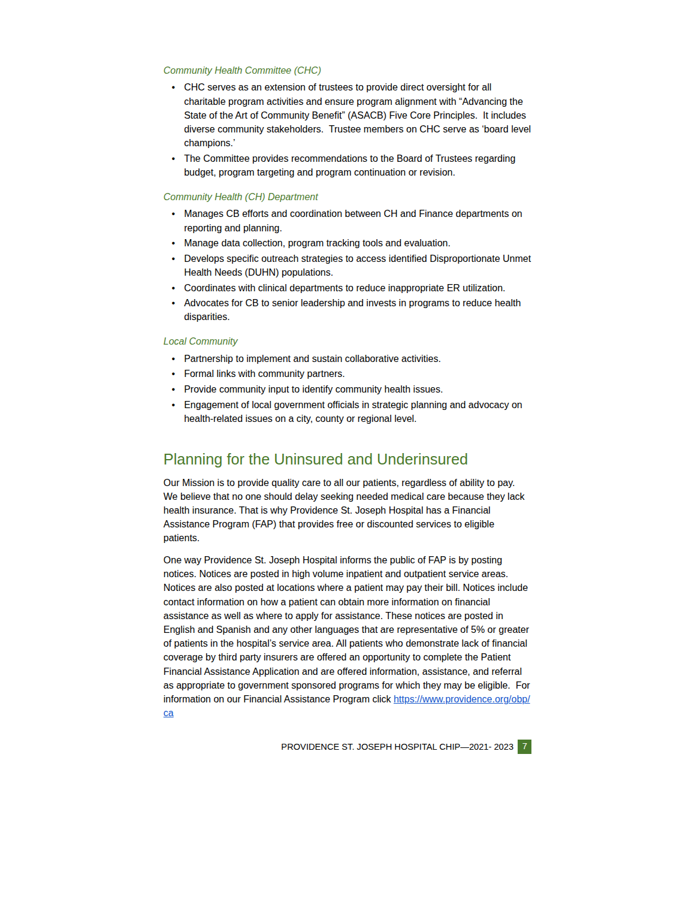Community Health Committee (CHC)
CHC serves as an extension of trustees to provide direct oversight for all charitable program activities and ensure program alignment with “Advancing the State of the Art of Community Benefit” (ASACB) Five Core Principles. It includes diverse community stakeholders. Trustee members on CHC serve as ‘board level champions.’
The Committee provides recommendations to the Board of Trustees regarding budget, program targeting and program continuation or revision.
Community Health (CH) Department
Manages CB efforts and coordination between CH and Finance departments on reporting and planning.
Manage data collection, program tracking tools and evaluation.
Develops specific outreach strategies to access identified Disproportionate Unmet Health Needs (DUHN) populations.
Coordinates with clinical departments to reduce inappropriate ER utilization.
Advocates for CB to senior leadership and invests in programs to reduce health disparities.
Local Community
Partnership to implement and sustain collaborative activities.
Formal links with community partners.
Provide community input to identify community health issues.
Engagement of local government officials in strategic planning and advocacy on health-related issues on a city, county or regional level.
Planning for the Uninsured and Underinsured
Our Mission is to provide quality care to all our patients, regardless of ability to pay. We believe that no one should delay seeking needed medical care because they lack health insurance. That is why Providence St. Joseph Hospital has a Financial Assistance Program (FAP) that provides free or discounted services to eligible patients.
One way Providence St. Joseph Hospital informs the public of FAP is by posting notices. Notices are posted in high volume inpatient and outpatient service areas. Notices are also posted at locations where a patient may pay their bill. Notices include contact information on how a patient can obtain more information on financial assistance as well as where to apply for assistance. These notices are posted in English and Spanish and any other languages that are representative of 5% or greater of patients in the hospital’s service area. All patients who demonstrate lack of financial coverage by third party insurers are offered an opportunity to complete the Patient Financial Assistance Application and are offered information, assistance, and referral as appropriate to government sponsored programs for which they may be eligible. For information on our Financial Assistance Program click https://www.providence.org/obp/ca
PROVIDENCE ST. JOSEPH HOSPITAL CHIP—2021- 20237